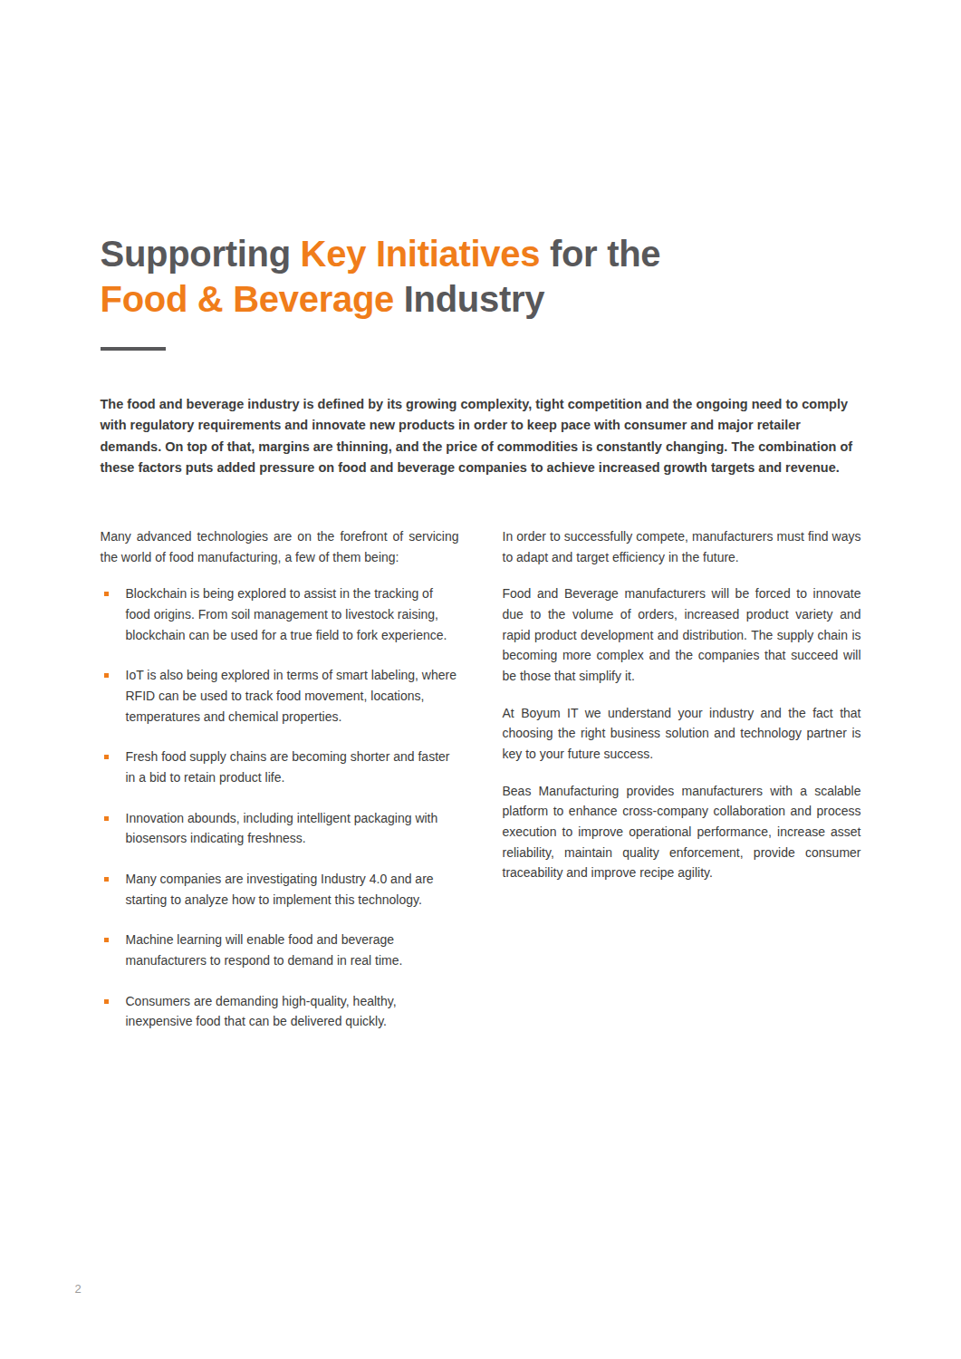Supporting Key Initiatives for the
Food & Beverage Industry
The food and beverage industry is defined by its growing complexity, tight competition and the ongoing need to comply with regulatory requirements and innovate new products in order to keep pace with consumer and major retailer demands. On top of that, margins are thinning, and the price of commodities is constantly changing. The combination of these factors puts added pressure on food and beverage companies to achieve increased growth targets and revenue.
Many advanced technologies are on the forefront of servicing the world of food manufacturing, a few of them being:
Blockchain is being explored to assist in the tracking of food origins. From soil management to livestock raising, blockchain can be used for a true field to fork experience.
IoT is also being explored in terms of smart labeling, where RFID can be used to track food movement, locations, temperatures and chemical properties.
Fresh food supply chains are becoming shorter and faster in a bid to retain product life.
Innovation abounds, including intelligent packaging with biosensors indicating freshness.
Many companies are investigating Industry 4.0 and are starting to analyze how to implement this technology.
Machine learning will enable food and beverage manufacturers to respond to demand in real time.
Consumers are demanding high-quality, healthy, inexpensive food that can be delivered quickly.
In order to successfully compete, manufacturers must find ways to adapt and target efficiency in the future.
Food and Beverage manufacturers will be forced to innovate due to the volume of orders, increased product variety and rapid product development and distribution. The supply chain is becoming more complex and the companies that succeed will be those that simplify it.
At Boyum IT we understand your industry and the fact that choosing the right business solution and technology partner is key to your future success.
Beas Manufacturing provides manufacturers with a scalable platform to enhance cross-company collaboration and process execution to improve operational performance, increase asset reliability, maintain quality enforcement, provide consumer traceability and improve recipe agility.
2